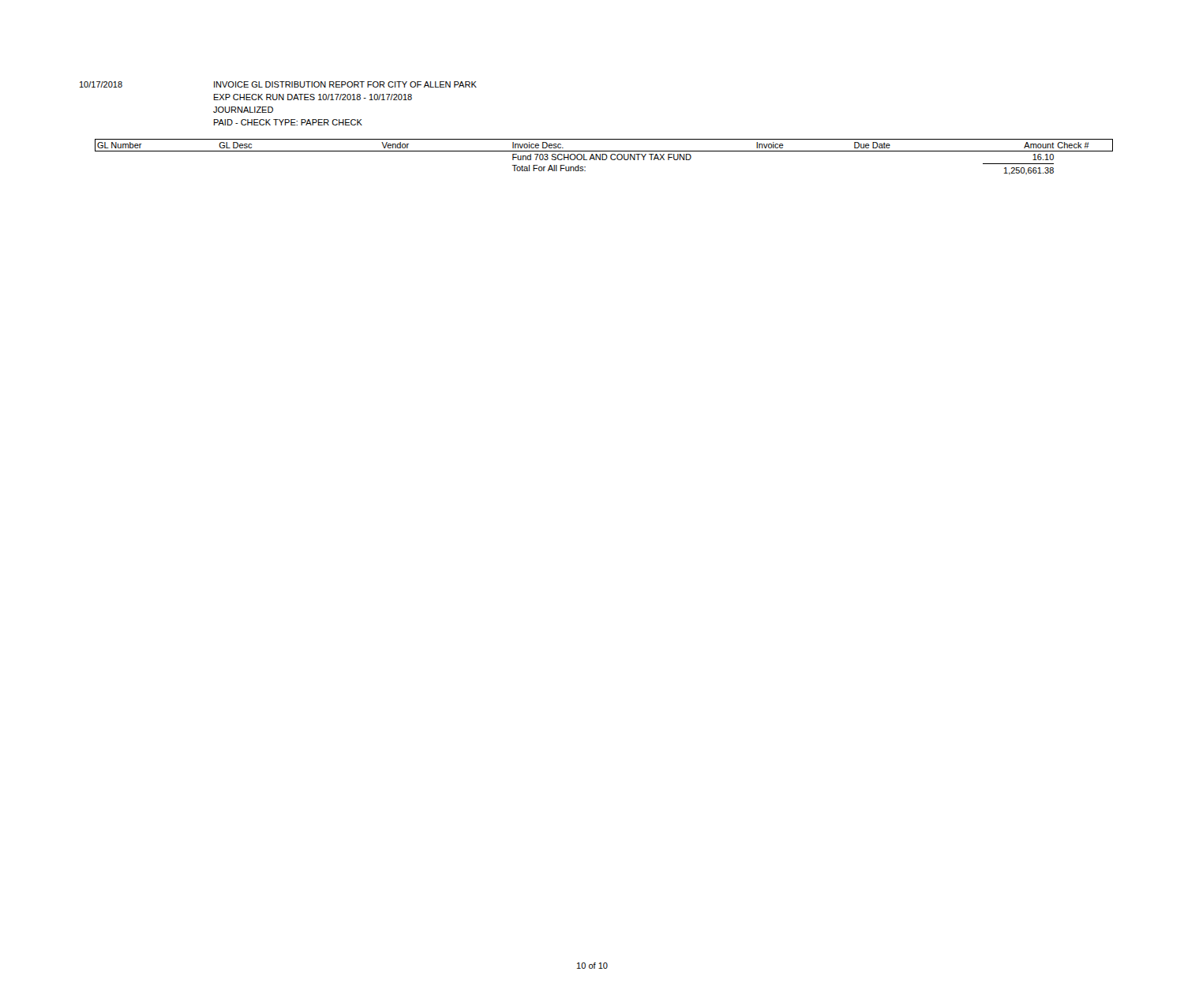10/17/2018 INVOICE GL DISTRIBUTION REPORT FOR CITY OF ALLEN PARK
EXP CHECK RUN DATES 10/17/2018 - 10/17/2018
JOURNALIZED
PAID - CHECK TYPE: PAPER CHECK
| GL Number | GL Desc | Vendor | Invoice Desc. | Invoice | Due Date | Amount | Check # |
| --- | --- | --- | --- | --- | --- | --- | --- |
| | | | Fund 703 SCHOOL AND COUNTY TAX FUND | 16.10 | |
| | | | Total For All Funds: | 1,250,661.38 | |
10 of 10